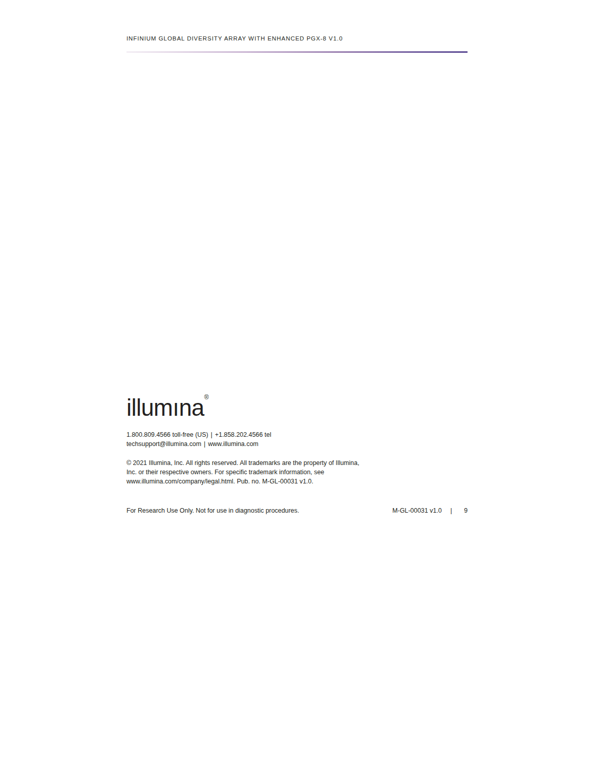Infinium Global Diversity Array with Enhanced PGx-8 v1.0
illumına®
1.800.809.4566 toll-free (US) | +1.858.202.4566 tel
techsupport@illumina.com | www.illumina.com
© 2021 Illumina, Inc. All rights reserved. All trademarks are the property of Illumina, Inc. or their respective owners. For specific trademark information, see www.illumina.com/company/legal.html. Pub. no. M-GL-00031 v1.0.
For Research Use Only. Not for use in diagnostic procedures.
M-GL-00031 v1.0 | 9